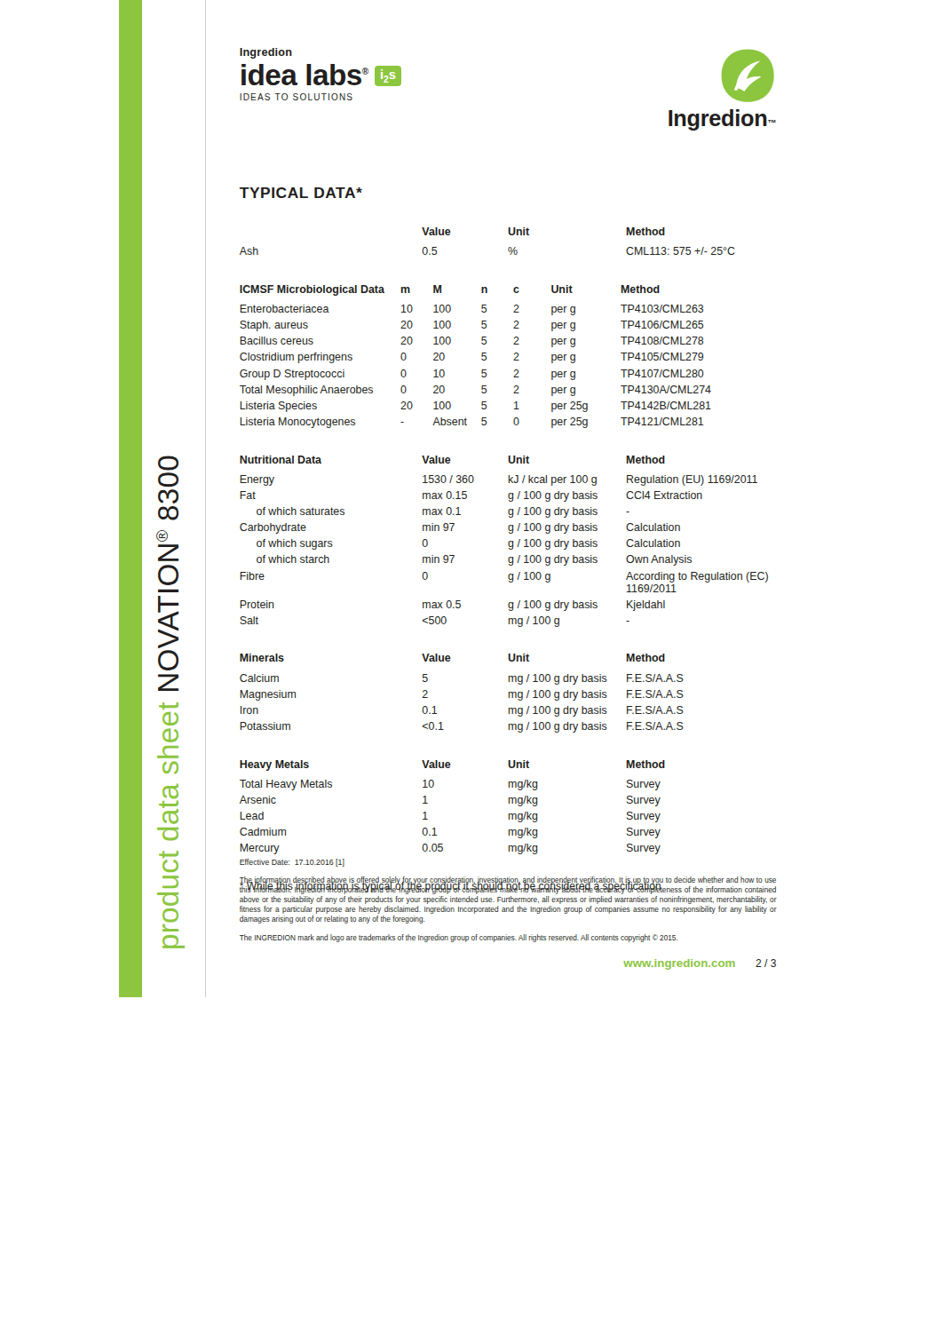product data sheet NOVATION® 8300
Ingredion
idea labs®
i2s
IDEAS TO SOLUTIONS
Ingredion™
TYPICAL DATA*
| | Value | Unit | Method |
| --- | --- | --- | --- |
| Ash | 0.5 | % | CML113: 575 +/- 25°C |
| ICMSF Microbiological Data | m | M | n | c | Unit | Method |
| --- | --- | --- | --- | --- | --- | --- |
| Enterobacteriacea | 10 | 100 | 5 | 2 | per g | TP4103/CML263 |
| Staph. aureus | 20 | 100 | 5 | 2 | per g | TP4106/CML265 |
| Bacillus cereus | 20 | 100 | 5 | 2 | per g | TP4108/CML278 |
| Clostridium perfringens | 0 | 20 | 5 | 2 | per g | TP4105/CML279 |
| Group D Streptococci | 0 | 10 | 5 | 2 | per g | TP4107/CML280 |
| Total Mesophilic Anaerobes | 0 | 20 | 5 | 2 | per g | TP4130A/CML274 |
| Listeria Species | 20 | 100 | 5 | 1 | per 25g | TP4142B/CML281 |
| Listeria Monocytogenes | - | Absent | 5 | 0 | per 25g | TP4121/CML281 |
| Nutritional Data | Value | Unit | Method |
| --- | --- | --- | --- |
| Energy | 1530 / 360 | kJ / kcal per 100 g | Regulation (EU) 1169/2011 |
| Fat | max 0.15 | g / 100 g dry basis | CCl4 Extraction |
| of which saturates | max 0.1 | g / 100 g dry basis | - |
| Carbohydrate | min 97 | g / 100 g dry basis | Calculation |
| of which sugars | 0 | g / 100 g dry basis | Calculation |
| of which starch | min 97 | g / 100 g dry basis | Own Analysis |
| Fibre | 0 | g / 100 g | According to Regulation (EC) 1169/2011 |
| Protein | max 0.5 | g / 100 g dry basis | Kjeldahl |
| Salt | <500 | mg / 100 g | - |
| Minerals | Value | Unit | Method |
| --- | --- | --- | --- |
| Calcium | 5 | mg / 100 g dry basis | F.E.S/A.A.S |
| Magnesium | 2 | mg / 100 g dry basis | F.E.S/A.A.S |
| Iron | 0.1 | mg / 100 g dry basis | F.E.S/A.A.S |
| Potassium | <0.1 | mg / 100 g dry basis | F.E.S/A.A.S |
| Heavy Metals | Value | Unit | Method |
| --- | --- | --- | --- |
| Total Heavy Metals | 10 | mg/kg | Survey |
| Arsenic | 1 | mg/kg | Survey |
| Lead | 1 | mg/kg | Survey |
| Cadmium | 0.1 | mg/kg | Survey |
| Mercury | 0.05 | mg/kg | Survey |
* While this information is typical of the product it should not be considered a specification
Effective Date: 17.10.2016 [1]
The information described above is offered solely for your consideration, investigation, and independent verification. It is up to you to decide whether and how to use this information. Ingredion Incorporated and the Ingredion group of companies make no warranty about the accuracy or completeness of the information contained above or the suitability of any of their products for your specific intended use. Furthermore, all express or implied warranties of noninfringement, merchantability, or fitness for a particular purpose are hereby disclaimed. Ingredion Incorporated and the Ingredion group of companies assume no responsibility for any liability or damages arising out of or relating to any of the foregoing.
The INGREDION mark and logo are trademarks of the Ingredion group of companies. All rights reserved. All contents copyright © 2015.
www.ingredion.com 2 / 3